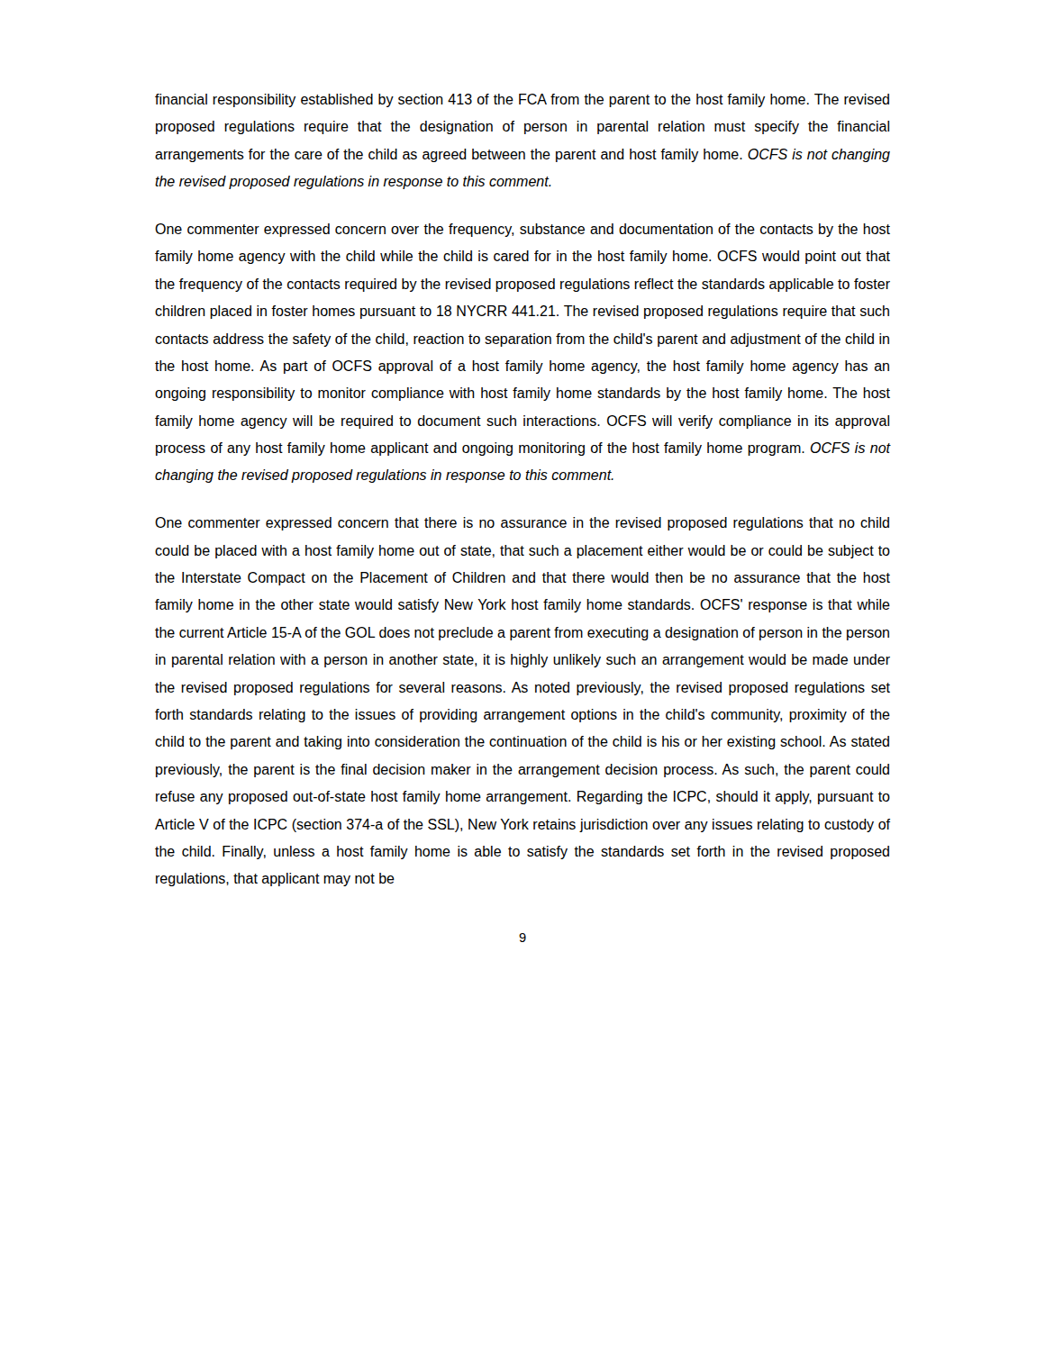financial responsibility established by section 413 of the FCA from the parent to the host family home. The revised proposed regulations require that the designation of person in parental relation must specify the financial arrangements for the care of the child as agreed between the parent and host family home. OCFS is not changing the revised proposed regulations in response to this comment.
One commenter expressed concern over the frequency, substance and documentation of the contacts by the host family home agency with the child while the child is cared for in the host family home. OCFS would point out that the frequency of the contacts required by the revised proposed regulations reflect the standards applicable to foster children placed in foster homes pursuant to 18 NYCRR 441.21. The revised proposed regulations require that such contacts address the safety of the child, reaction to separation from the child's parent and adjustment of the child in the host home. As part of OCFS approval of a host family home agency, the host family home agency has an ongoing responsibility to monitor compliance with host family home standards by the host family home. The host family home agency will be required to document such interactions. OCFS will verify compliance in its approval process of any host family home applicant and ongoing monitoring of the host family home program. OCFS is not changing the revised proposed regulations in response to this comment.
One commenter expressed concern that there is no assurance in the revised proposed regulations that no child could be placed with a host family home out of state, that such a placement either would be or could be subject to the Interstate Compact on the Placement of Children and that there would then be no assurance that the host family home in the other state would satisfy New York host family home standards. OCFS' response is that while the current Article 15-A of the GOL does not preclude a parent from executing a designation of person in the person in parental relation with a person in another state, it is highly unlikely such an arrangement would be made under the revised proposed regulations for several reasons. As noted previously, the revised proposed regulations set forth standards relating to the issues of providing arrangement options in the child's community, proximity of the child to the parent and taking into consideration the continuation of the child is his or her existing school. As stated previously, the parent is the final decision maker in the arrangement decision process. As such, the parent could refuse any proposed out-of-state host family home arrangement. Regarding the ICPC, should it apply, pursuant to Article V of the ICPC (section 374-a of the SSL), New York retains jurisdiction over any issues relating to custody of the child. Finally, unless a host family home is able to satisfy the standards set forth in the revised proposed regulations, that applicant may not be
9